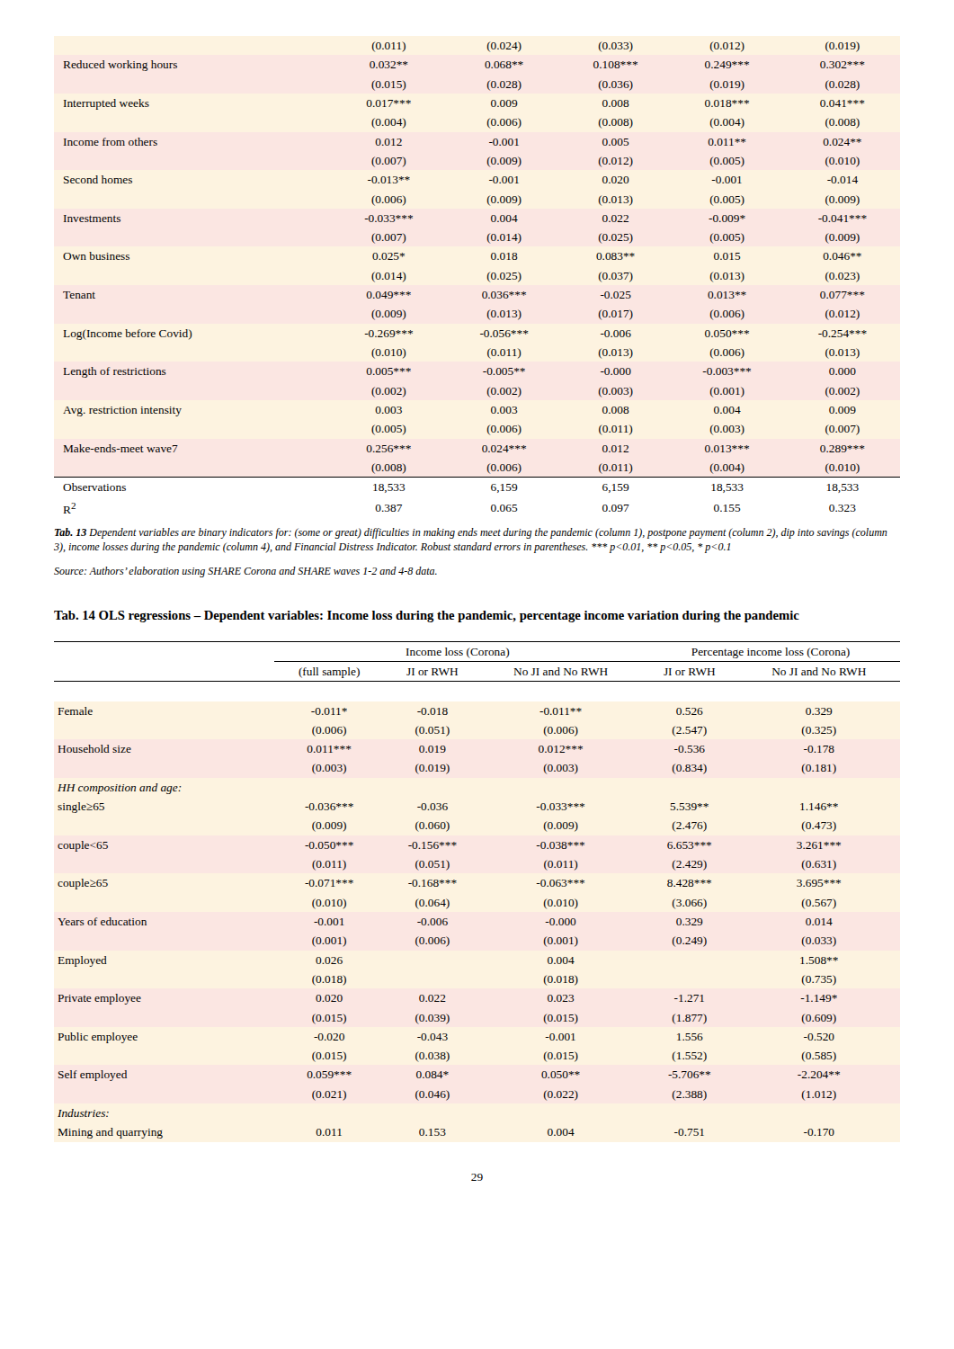| | (0.011) | (0.024) | (0.033) | (0.012) | (0.019) |
| Reduced working hours | 0.032** | 0.068** | 0.108*** | 0.249*** | 0.302*** |
| | (0.015) | (0.028) | (0.036) | (0.019) | (0.028) |
| Interrupted weeks | 0.017*** | 0.009 | 0.008 | 0.018*** | 0.041*** |
| | (0.004) | (0.006) | (0.008) | (0.004) | (0.008) |
| Income from others | 0.012 | -0.001 | 0.005 | 0.011** | 0.024** |
| | (0.007) | (0.009) | (0.012) | (0.005) | (0.010) |
| Second homes | -0.013** | -0.001 | 0.020 | -0.001 | -0.014 |
| | (0.006) | (0.009) | (0.013) | (0.005) | (0.009) |
| Investments | -0.033*** | 0.004 | 0.022 | -0.009* | -0.041*** |
| | (0.007) | (0.014) | (0.025) | (0.005) | (0.009) |
| Own business | 0.025* | 0.018 | 0.083** | 0.015 | 0.046** |
| | (0.014) | (0.025) | (0.037) | (0.013) | (0.023) |
| Tenant | 0.049*** | 0.036*** | -0.025 | 0.013** | 0.077*** |
| | (0.009) | (0.013) | (0.017) | (0.006) | (0.012) |
| Log(Income before Covid) | -0.269*** | -0.056*** | -0.006 | 0.050*** | -0.254*** |
| | (0.010) | (0.011) | (0.013) | (0.006) | (0.013) |
| Length of restrictions | 0.005*** | -0.005** | -0.000 | -0.003*** | 0.000 |
| | (0.002) | (0.002) | (0.003) | (0.001) | (0.002) |
| Avg. restriction intensity | 0.003 | 0.003 | 0.008 | 0.004 | 0.009 |
| | (0.005) | (0.006) | (0.011) | (0.003) | (0.007) |
| Make-ends-meet wave7 | 0.256*** | 0.024*** | 0.012 | 0.013*** | 0.289*** |
| | (0.008) | (0.006) | (0.011) | (0.004) | (0.010) |
| Observations | 18,533 | 6,159 | 6,159 | 18,533 | 18,533 |
| R 2 | 0.387 | 0.065 | 0.097 | 0.155 | 0.323 |
Tab. 13 Dependent variables are binary indicators for: (some or great) difficulties in making ends meet during the pandemic (column 1), postpone payment (column 2), dip into savings (column 3), income losses during the pandemic (column 4), and Financial Distress Indicator. Robust standard errors in parentheses. *** p<0.01, ** p<0.05, * p<0.1
Source: Authors’ elaboration using SHARE Corona and SHARE waves 1-2 and 4-8 data.
Tab. 14 OLS regressions – Dependent variables: Income loss during the pandemic, percentage income variation during the pandemic
| | Income loss (Corona) | Percentage income loss (Corona) |
| --- | --- | --- |
| | (full sample) | JI or RWH | No JI and No RWH | JI or RWH | No JI and No RWH |
| Female | -0.011* | -0.018 | -0.011** | 0.526 | 0.329 |
| | (0.006) | (0.051) | (0.006) | (2.547) | (0.325) |
| Household size | 0.011*** | 0.019 | 0.012*** | -0.536 | -0.178 |
| | (0.003) | (0.019) | (0.003) | (0.834) | (0.181) |
| HH composition and age: | | | | | |
| single≥65 | -0.036*** | -0.036 | -0.033*** | 5.539** | 1.146** |
| | (0.009) | (0.060) | (0.009) | (2.476) | (0.473) |
| couple<65 | -0.050*** | -0.156*** | -0.038*** | 6.653*** | 3.261*** |
| | (0.011) | (0.051) | (0.011) | (2.429) | (0.631) |
| couple≥65 | -0.071*** | -0.168*** | -0.063*** | 8.428*** | 3.695*** |
| | (0.010) | (0.064) | (0.010) | (3.066) | (0.567) |
| Years of education | -0.001 | -0.006 | -0.000 | 0.329 | 0.014 |
| | (0.001) | (0.006) | (0.001) | (0.249) | (0.033) |
| Employed | 0.026 | | 0.004 | | 1.508** |
| | (0.018) | | (0.018) | | (0.735) |
| Private employee | 0.020 | 0.022 | 0.023 | -1.271 | -1.149* |
| | (0.015) | (0.039) | (0.015) | (1.877) | (0.609) |
| Public employee | -0.020 | -0.043 | -0.001 | 1.556 | -0.520 |
| | (0.015) | (0.038) | (0.015) | (1.552) | (0.585) |
| Self employed | 0.059*** | 0.084* | 0.050** | -5.706** | -2.204** |
| | (0.021) | (0.046) | (0.022) | (2.388) | (1.012) |
| Industries: | | | | | |
| Mining and quarrying | 0.011 | 0.153 | 0.004 | -0.751 | -0.170 |
29